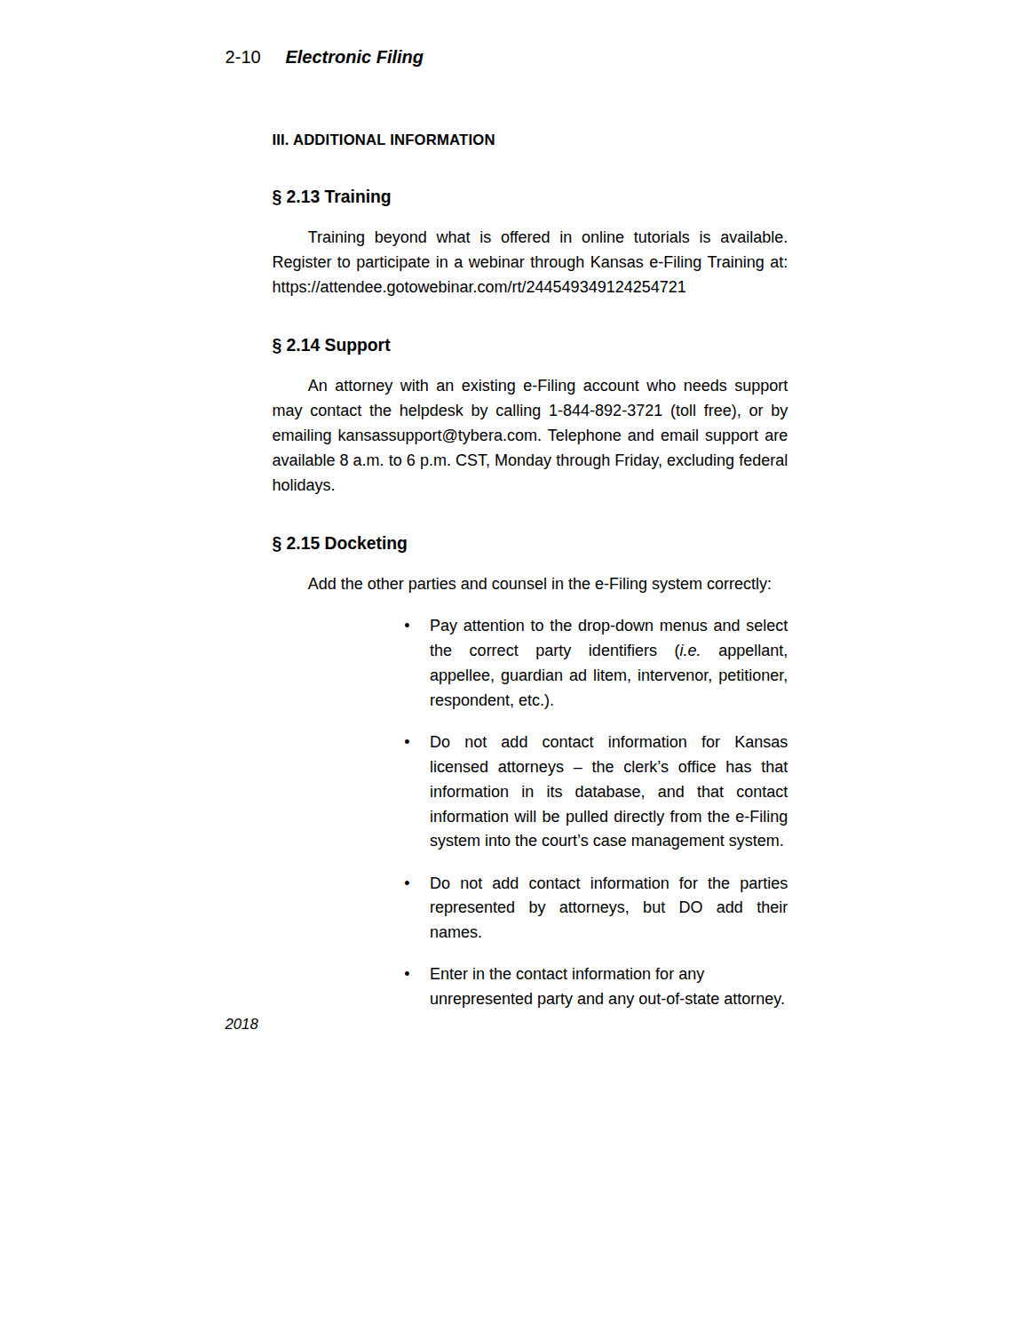2-10 Electronic Filing
III. ADDITIONAL INFORMATION
§ 2.13 Training
Training beyond what is offered in online tutorials is available. Register to participate in a webinar through Kansas e-Filing Training at: https://attendee.gotowebinar.com/rt/244549349124254721
§ 2.14 Support
An attorney with an existing e-Filing account who needs support may contact the helpdesk by calling 1-844-892-3721 (toll free), or by emailing kansassupport@tybera.com. Telephone and email support are available 8 a.m. to 6 p.m. CST, Monday through Friday, excluding federal holidays.
§ 2.15 Docketing
Add the other parties and counsel in the e-Filing system correctly:
Pay attention to the drop-down menus and select the correct party identifiers (i.e. appellant, appellee, guardian ad litem, intervenor, petitioner, respondent, etc.).
Do not add contact information for Kansas licensed attorneys – the clerk’s office has that information in its database, and that contact information will be pulled directly from the e-Filing system into the court’s case management system.
Do not add contact information for the parties represented by attorneys, but DO add their names.
Enter in the contact information for any unrepresented party and any out-of-state attorney.
2018